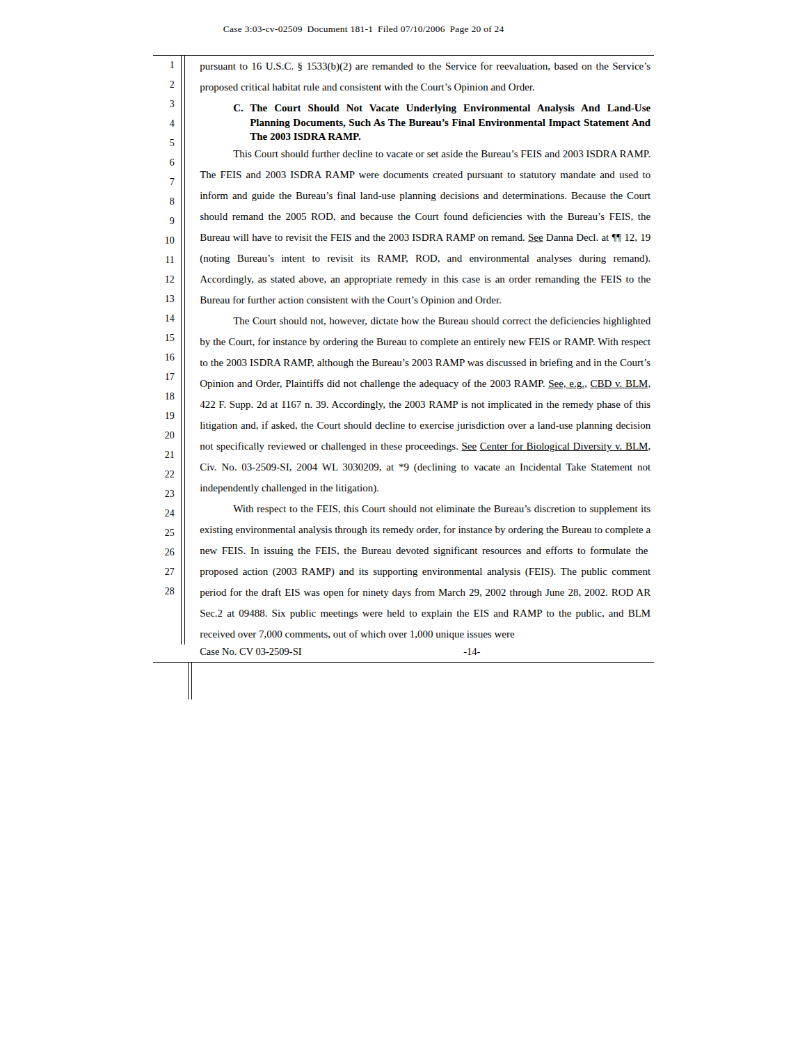Case 3:03-cv-02509 Document 181-1 Filed 07/10/2006 Page 20 of 24
1
2
3
4
5
6
7
8
9
10
11
12
13
14
15
16
17
18
19
20
21
22
23
24
25
26
27
28
pursuant to 16 U.S.C. § 1533(b)(2) are remanded to the Service for reevaluation, based on the Service’s proposed critical habitat rule and consistent with the Court’s Opinion and Order.
C.
The Court Should Not Vacate Underlying Environmental Analysis And Land-Use Planning Documents, Such As The Bureau’s Final Environmental Impact Statement And The 2003 ISDRA RAMP.
This Court should further decline to vacate or set aside the Bureau’s FEIS and 2003 ISDRA RAMP. The FEIS and 2003 ISDRA RAMP were documents created pursuant to statutory mandate and used to inform and guide the Bureau’s final land-use planning decisions and determinations. Because the Court should remand the 2005 ROD, and because the Court found deficiencies with the Bureau’s FEIS, the Bureau will have to revisit the FEIS and the 2003 ISDRA RAMP on remand. See Danna Decl. at ¶¶ 12, 19 (noting Bureau’s intent to revisit its RAMP, ROD, and environmental analyses during remand). Accordingly, as stated above, an appropriate remedy in this case is an order remanding the FEIS to the Bureau for further action consistent with the Court’s Opinion and Order.
The Court should not, however, dictate how the Bureau should correct the deficiencies highlighted by the Court, for instance by ordering the Bureau to complete an entirely new FEIS or RAMP. With respect to the 2003 ISDRA RAMP, although the Bureau’s 2003 RAMP was discussed in briefing and in the Court’s Opinion and Order, Plaintiffs did not challenge the adequacy of the 2003 RAMP. See, e.g., CBD v. BLM, 422 F. Supp. 2d at 1167 n. 39. Accordingly, the 2003 RAMP is not implicated in the remedy phase of this litigation and, if asked, the Court should decline to exercise jurisdiction over a land-use planning decision not specifically reviewed or challenged in these proceedings. See Center for Biological Diversity v. BLM, Civ. No. 03-2509-SI, 2004 WL 3030209, at *9 (declining to vacate an Incidental Take Statement not independently challenged in the litigation).
With respect to the FEIS, this Court should not eliminate the Bureau’s discretion to supplement its existing environmental analysis through its remedy order, for instance by ordering the Bureau to complete a new FEIS. In issuing the FEIS, the Bureau devoted significant resources and efforts to formulate the proposed action (2003 RAMP) and its supporting environmental analysis (FEIS). The public comment period for the draft EIS was open for ninety days from March 29, 2002 through June 28, 2002. ROD AR Sec.2 at 09488. Six public meetings were held to explain the EIS and RAMP to the public, and BLM received over 7,000 comments, out of which over 1,000 unique issues were
Case No. CV 03-2509-SI
-14-